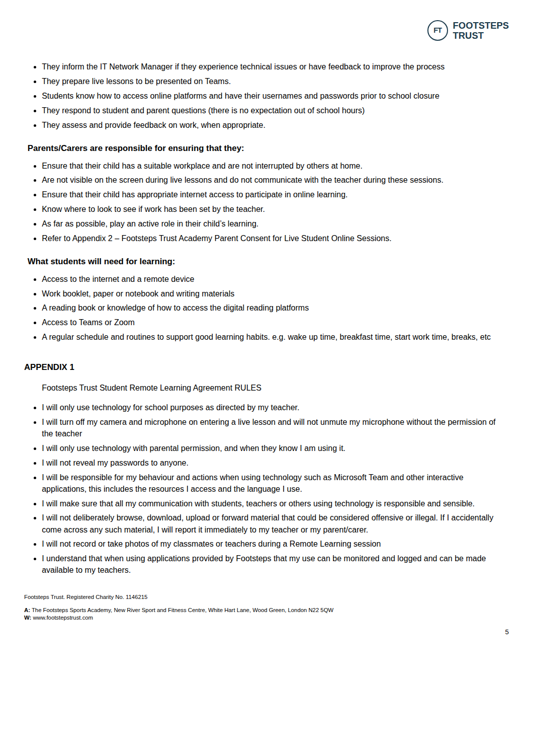FT
FOOTSTEPS
TRUST
They inform the IT Network Manager if they experience technical issues or have feedback to improve the process
They prepare live lessons to be presented on Teams.
Students know how to access online platforms and have their usernames and passwords prior to school closure
They respond to student and parent questions (there is no expectation out of school hours)
They assess and provide feedback on work, when appropriate.
Parents/Carers are responsible for ensuring that they:
Ensure that their child has a suitable workplace and are not interrupted by others at home.
Are not visible on the screen during live lessons and do not communicate with the teacher during these sessions.
Ensure that their child has appropriate internet access to participate in online learning.
Know where to look to see if work has been set by the teacher.
As far as possible, play an active role in their child’s learning.
Refer to Appendix 2 – Footsteps Trust Academy Parent Consent for Live Student Online Sessions.
What students will need for learning:
Access to the internet and a remote device
Work booklet, paper or notebook and writing materials
A reading book or knowledge of how to access the digital reading platforms
Access to Teams or Zoom
A regular schedule and routines to support good learning habits. e.g. wake up time, breakfast time, start work time, breaks, etc
APPENDIX 1
Footsteps Trust Student Remote Learning Agreement RULES
I will only use technology for school purposes as directed by my teacher.
I will turn off my camera and microphone on entering a live lesson and will not unmute my microphone without the permission of the teacher
I will only use technology with parental permission, and when they know I am using it.
I will not reveal my passwords to anyone.
I will be responsible for my behaviour and actions when using technology such as Microsoft Team and other interactive applications, this includes the resources I access and the language I use.
I will make sure that all my communication with students, teachers or others using technology is responsible and sensible.
I will not deliberately browse, download, upload or forward material that could be considered offensive or illegal. If I accidentally come across any such material, I will report it immediately to my teacher or my parent/carer.
I will not record or take photos of my classmates or teachers during a Remote Learning session
I understand that when using applications provided by Footsteps that my use can be monitored and logged and can be made available to my teachers.
Footsteps Trust. Registered Charity No. 1146215
A: The Footsteps Sports Academy, New River Sport and Fitness Centre, White Hart Lane, Wood Green, London N22 5QW
W: www.footstepstrust.com
5